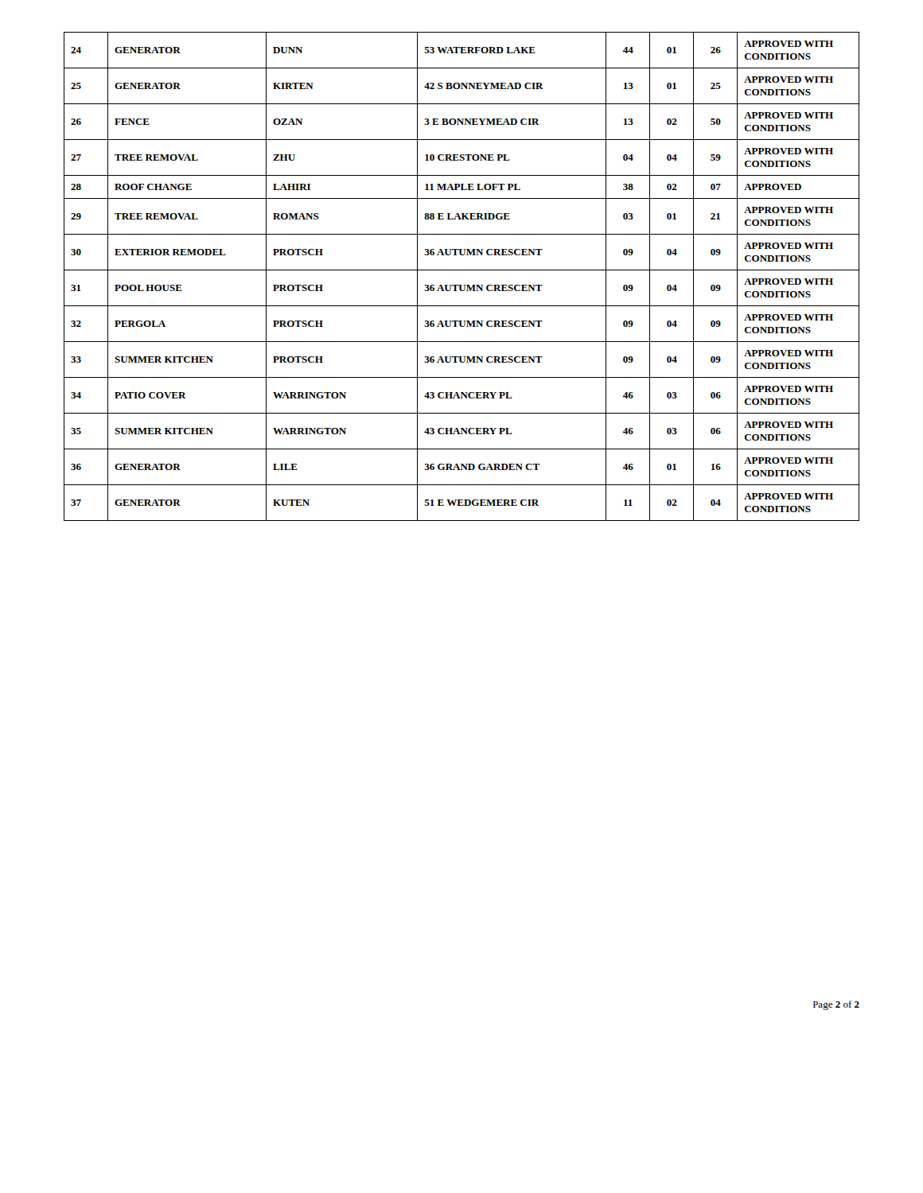| 24 | GENERATOR | DUNN | 53 WATERFORD LAKE | 44 | 01 | 26 | APPROVED WITH CONDITIONS |
| 25 | GENERATOR | KIRTEN | 42 S BONNEYMEAD CIR | 13 | 01 | 25 | APPROVED WITH CONDITIONS |
| 26 | FENCE | OZAN | 3 E BONNEYMEAD CIR | 13 | 02 | 50 | APPROVED WITH CONDITIONS |
| 27 | TREE REMOVAL | ZHU | 10 CRESTONE PL | 04 | 04 | 59 | APPROVED WITH CONDITIONS |
| 28 | ROOF CHANGE | LAHIRI | 11 MAPLE LOFT PL | 38 | 02 | 07 | APPROVED |
| 29 | TREE REMOVAL | ROMANS | 88 E LAKERIDGE | 03 | 01 | 21 | APPROVED WITH CONDITIONS |
| 30 | EXTERIOR REMODEL | PROTSCH | 36 AUTUMN CRESCENT | 09 | 04 | 09 | APPROVED WITH CONDITIONS |
| 31 | POOL HOUSE | PROTSCH | 36 AUTUMN CRESCENT | 09 | 04 | 09 | APPROVED WITH CONDITIONS |
| 32 | PERGOLA | PROTSCH | 36 AUTUMN CRESCENT | 09 | 04 | 09 | APPROVED WITH CONDITIONS |
| 33 | SUMMER KITCHEN | PROTSCH | 36 AUTUMN CRESCENT | 09 | 04 | 09 | APPROVED WITH CONDITIONS |
| 34 | PATIO COVER | WARRINGTON | 43 CHANCERY PL | 46 | 03 | 06 | APPROVED WITH CONDITIONS |
| 35 | SUMMER KITCHEN | WARRINGTON | 43 CHANCERY PL | 46 | 03 | 06 | APPROVED WITH CONDITIONS |
| 36 | GENERATOR | LILE | 36 GRAND GARDEN CT | 46 | 01 | 16 | APPROVED WITH CONDITIONS |
| 37 | GENERATOR | KUTEN | 51 E WEDGEMERE CIR | 11 | 02 | 04 | APPROVED WITH CONDITIONS |
Page 2 of 2